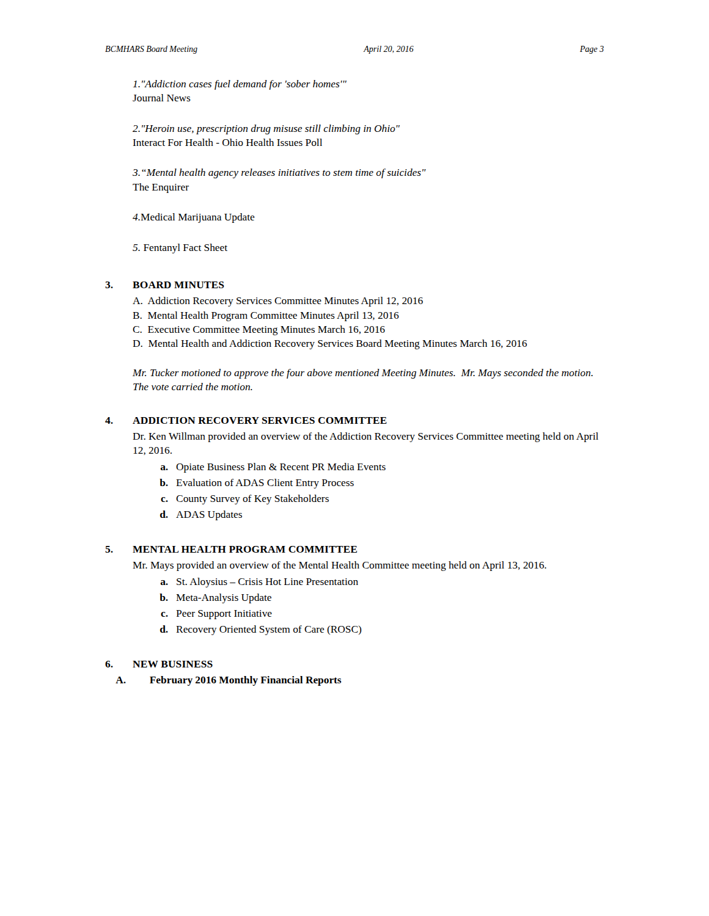BCMHARS Board Meeting April 20, 2016 Page 3
1."Addiction cases fuel demand for 'sober homes'" Journal News
2."Heroin use, prescription drug misuse still climbing in Ohio" Interact For Health - Ohio Health Issues Poll
3.“Mental health agency releases initiatives to stem time of suicides" The Enquirer
4. Medical Marijuana Update
5. Fentanyl Fact Sheet
3.
Board Minutes
A. Addiction Recovery Services Committee Minutes April 12, 2016
B. Mental Health Program Committee Minutes April 13, 2016
C. Executive Committee Meeting Minutes March 16, 2016
D. Mental Health and Addiction Recovery Services Board Meeting Minutes March 16, 2016
Mr. Tucker motioned to approve the four above mentioned Meeting Minutes. Mr. Mays seconded the motion. The vote carried the motion.
4.
Addiction Recovery Services Committee
Dr. Ken Willman provided an overview of the Addiction Recovery Services Committee meeting held on April 12, 2016.
Opiate Business Plan & Recent PR Media Events
Evaluation of ADAS Client Entry Process
County Survey of Key Stakeholders
ADAS Updates
5.
Mental Health Program Committee
Mr. Mays provided an overview of the Mental Health Committee meeting held on April 13, 2016.
St. Aloysius – Crisis Hot Line Presentation
Meta-Analysis Update
Peer Support Initiative
Recovery Oriented System of Care (ROSC)
6.
New Business
A. February 2016 Monthly Financial Reports